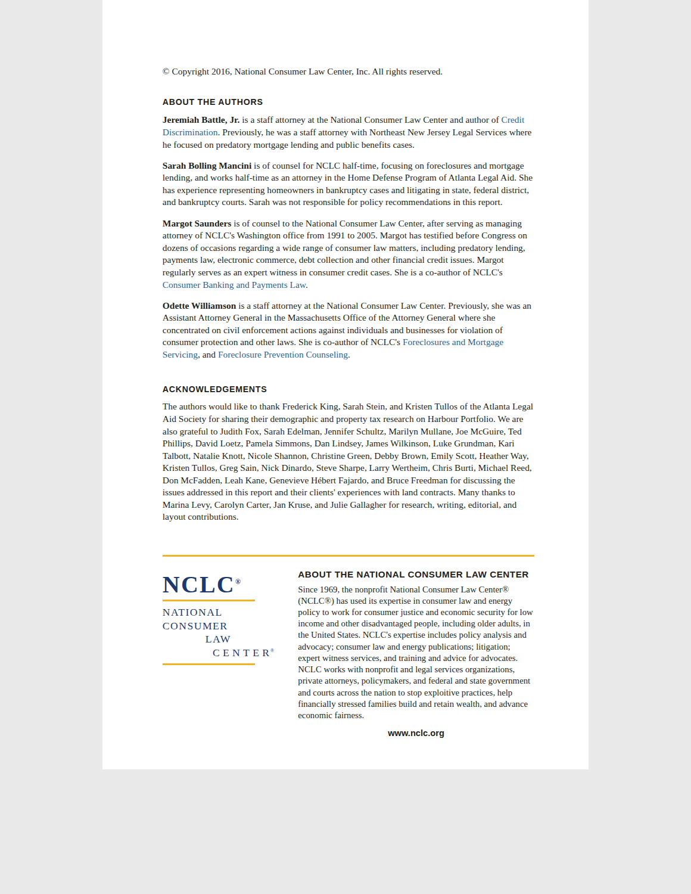© Copyright 2016, National Consumer Law Center, Inc. All rights reserved.
About the Authors
Jeremiah Battle, Jr. is a staff attorney at the National Consumer Law Center and author of Credit Discrimination. Previously, he was a staff attorney with Northeast New Jersey Legal Services where he focused on predatory mortgage lending and public benefits cases.
Sarah Bolling Mancini is of counsel for NCLC half-time, focusing on foreclosures and mortgage lending, and works half-time as an attorney in the Home Defense Program of Atlanta Legal Aid. She has experience representing homeowners in bankruptcy cases and litigating in state, federal district, and bankruptcy courts. Sarah was not responsible for policy recommendations in this report.
Margot Saunders is of counsel to the National Consumer Law Center, after serving as managing attorney of NCLC's Washington office from 1991 to 2005. Margot has testified before Congress on dozens of occasions regarding a wide range of consumer law matters, including predatory lending, payments law, electronic commerce, debt collection and other financial credit issues. Margot regularly serves as an expert witness in consumer credit cases. She is a co-author of NCLC's Consumer Banking and Payments Law.
Odette Williamson is a staff attorney at the National Consumer Law Center. Previously, she was an Assistant Attorney General in the Massachusetts Office of the Attorney General where she concentrated on civil enforcement actions against individuals and businesses for violation of consumer protection and other laws. She is co-author of NCLC's Foreclosures and Mortgage Servicing, and Foreclosure Prevention Counseling.
Acknowledgements
The authors would like to thank Frederick King, Sarah Stein, and Kristen Tullos of the Atlanta Legal Aid Society for sharing their demographic and property tax research on Harbour Portfolio. We are also grateful to Judith Fox, Sarah Edelman, Jennifer Schultz, Marilyn Mullane, Joe McGuire, Ted Phillips, David Loetz, Pamela Simmons, Dan Lindsey, James Wilkinson, Luke Grundman, Kari Talbott, Natalie Knott, Nicole Shannon, Christine Green, Debby Brown, Emily Scott, Heather Way, Kristen Tullos, Greg Sain, Nick Dinardo, Steve Sharpe, Larry Wertheim, Chris Burti, Michael Reed, Don McFadden, Leah Kane, Genevieve Hébert Fajardo, and Bruce Freedman for discussing the issues addressed in this report and their clients' experiences with land contracts. Many thanks to Marina Levy, Carolyn Carter, Jan Kruse, and Julie Gallagher for research, writing, editorial, and layout contributions.
NCLC®
National
Consumer
Law
Cente R®
About the National Consumer Law Center
Since 1969, the nonprofit National Consumer Law Center® (NCLC®) has used its expertise in consumer law and energy policy to work for consumer justice and economic security for low income and other disadvantaged people, including older adults, in the United States. NCLC's expertise includes policy analysis and advocacy; consumer law and energy publications; litigation; expert witness services, and training and advice for advocates. NCLC works with nonprofit and legal services organizations, private attorneys, policymakers, and federal and state government and courts across the nation to stop exploitive practices, help financially stressed families build and retain wealth, and advance economic fairness.
www.nclc.org